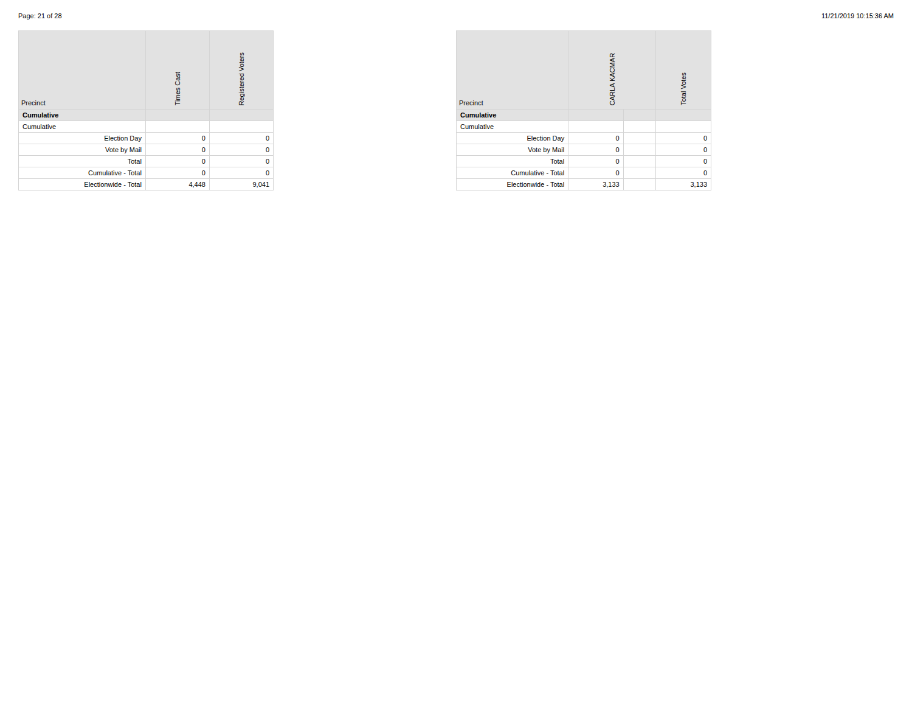Page: 21 of 28
11/21/2019 10:15:36 AM
| Precinct | Times Cast | Registered Voters |
| --- | --- | --- |
| Cumulative | | |
| Cumulative | | |
| Election Day | 0 | 0 |
| Vote by Mail | 0 | 0 |
| Total | 0 | 0 |
| Cumulative - Total | 0 | 0 |
| Electionwide - Total | 4,448 | 9,041 |
| Precinct | CARLA KACMAR | Total Votes |
| --- | --- | --- |
| Cumulative | | | |
| Cumulative | | | |
| Election Day | 0 | | 0 |
| Vote by Mail | 0 | | 0 |
| Total | 0 | | 0 |
| Cumulative - Total | 0 | | 0 |
| Electionwide - Total | 3,133 | | 3,133 |